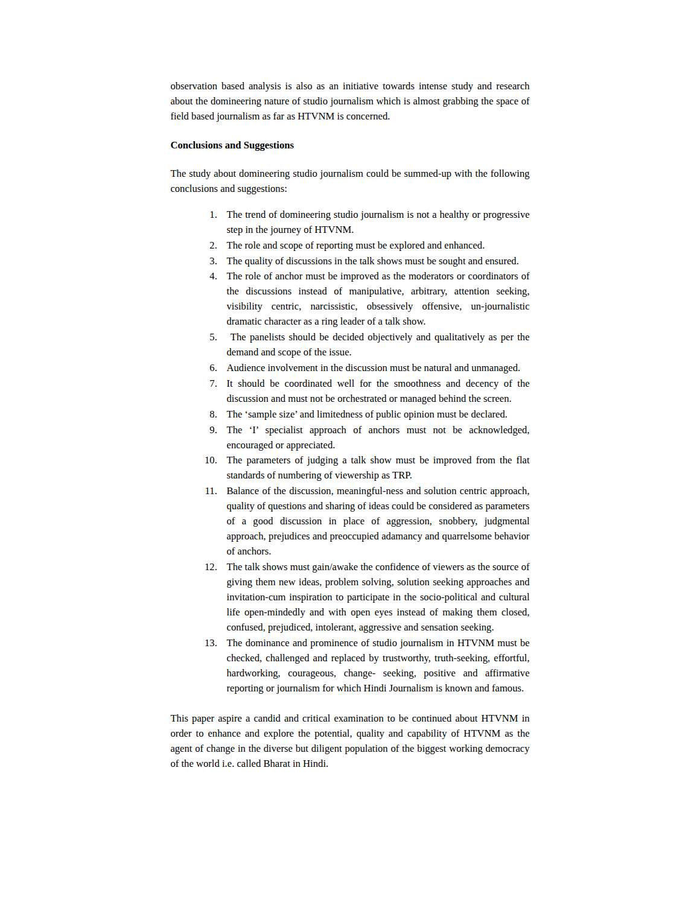observation based analysis is also as an initiative towards intense study and research about the domineering nature of studio journalism which is almost grabbing the space of field based journalism as far as HTVNM is concerned.
Conclusions and Suggestions
The study about domineering studio journalism could be summed-up with the following conclusions and suggestions:
The trend of domineering studio journalism is not a healthy or progressive step in the journey of HTVNM.
The role and scope of reporting must be explored and enhanced.
The quality of discussions in the talk shows must be sought and ensured.
The role of anchor must be improved as the moderators or coordinators of the discussions instead of manipulative, arbitrary, attention seeking, visibility centric, narcissistic, obsessively offensive, un-journalistic dramatic character as a ring leader of a talk show.
The panelists should be decided objectively and qualitatively as per the demand and scope of the issue.
Audience involvement in the discussion must be natural and unmanaged.
It should be coordinated well for the smoothness and decency of the discussion and must not be orchestrated or managed behind the screen.
The ‘sample size’ and limitedness of public opinion must be declared.
The ‘I’ specialist approach of anchors must not be acknowledged, encouraged or appreciated.
The parameters of judging a talk show must be improved from the flat standards of numbering of viewership as TRP.
Balance of the discussion, meaningful-ness and solution centric approach, quality of questions and sharing of ideas could be considered as parameters of a good discussion in place of aggression, snobbery, judgmental approach, prejudices and preoccupied adamancy and quarrelsome behavior of anchors.
The talk shows must gain/awake the confidence of viewers as the source of giving them new ideas, problem solving, solution seeking approaches and invitation-cum inspiration to participate in the socio-political and cultural life open-mindedly and with open eyes instead of making them closed, confused, prejudiced, intolerant, aggressive and sensation seeking.
The dominance and prominence of studio journalism in HTVNM must be checked, challenged and replaced by trustworthy, truth-seeking, effortful, hardworking, courageous, change- seeking, positive and affirmative reporting or journalism for which Hindi Journalism is known and famous.
This paper aspire a candid and critical examination to be continued about HTVNM in order to enhance and explore the potential, quality and capability of HTVNM as the agent of change in the diverse but diligent population of the biggest working democracy of the world i.e. called Bharat in Hindi.